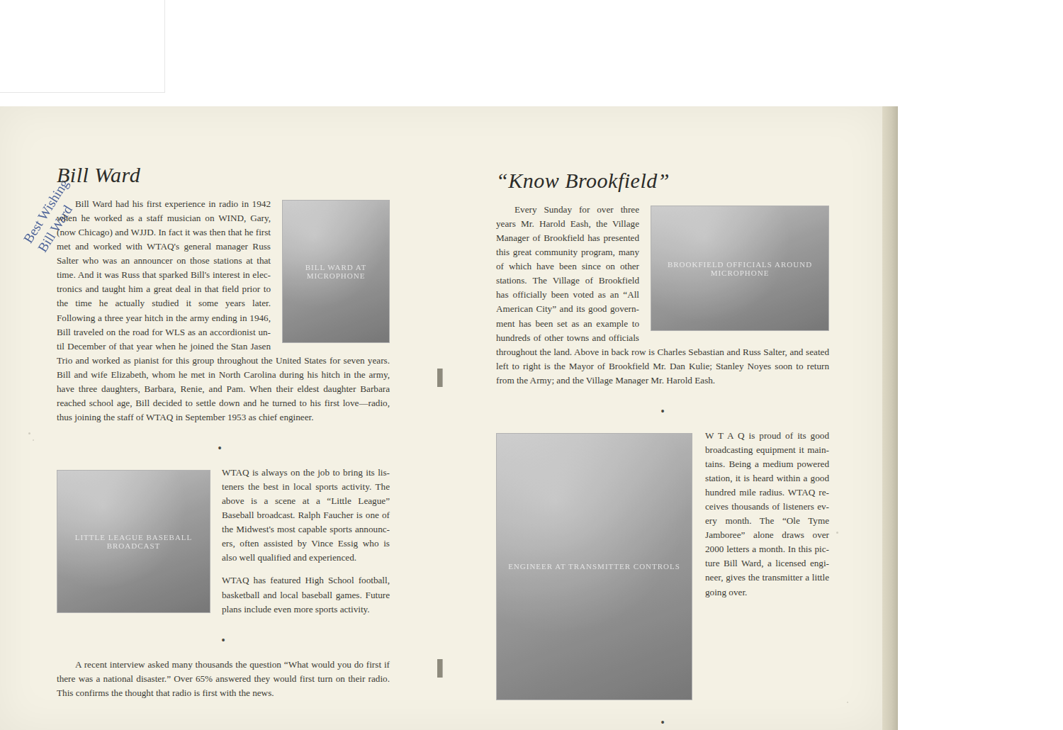Best Wishing
Bill Ward
Bill Ward
Bill Ward at microphone
Bill Ward had his first experience in radio in 1942 when he worked as a staff musician on WIND, Gary, (now Chicago) and WJJD. In fact it was then that he first met and worked with WTAQ's general manager Russ Salter who was an announcer on those stations at that time. And it was Russ that sparked Bill's interest in electronics and taught him a great deal in that field prior to the time he actually studied it some years later. Following a three year hitch in the army ending in 1946, Bill traveled on the road for WLS as an accordionist until December of that year when he joined the Stan Jasen Trio and worked as pianist for this group throughout the United States for seven years. Bill and wife Elizabeth, whom he met in North Carolina during his hitch in the army, have three daughters, Barbara, Renie, and Pam. When their eldest daughter Barbara reached school age, Bill decided to settle down and he turned to his first love—radio, thus joining the staff of WTAQ in September 1953 as chief engineer.
•
Little League baseball broadcast
WTAQ is always on the job to bring its listeners the best in local sports activity. The above is a scene at a “Little League” Baseball broadcast. Ralph Faucher is one of the Midwest's most capable sports announcers, often assisted by Vince Essig who is also well qualified and experienced.
WTAQ has featured High School football, basketball and local baseball games. Future plans include even more sports activity.
•
A recent interview asked many thousands the question “What would you do first if there was a national disaster.” Over 65% answered they would first turn on their radio. This confirms the thought that radio is first with the news.
“Know Brookfield”
Brookfield officials around microphone
Every Sunday for over three years Mr. Harold Eash, the Village Manager of Brookfield has presented this great community program, many of which have been since on other stations. The Village of Brookfield has officially been voted as an “All American City” and its good government has been set as an example to hundreds of other towns and officials throughout the land. Above in back row is Charles Sebastian and Russ Salter, and seated left to right is the Mayor of Brookfield Mr. Dan Kulie; Stanley Noyes soon to return from the Army; and the Village Manager Mr. Harold Eash.
•
Engineer at transmitter controls
W T A Q is proud of its good broadcasting equipment it maintains. Being a medium powered station, it is heard within a good hundred mile radius. WTAQ receives thousands of listeners every month. The “Ole Tyme Jamboree” alone draws over 2000 letters a month. In this picture Bill Ward, a licensed engineer, gives the transmitter a little going over.
•